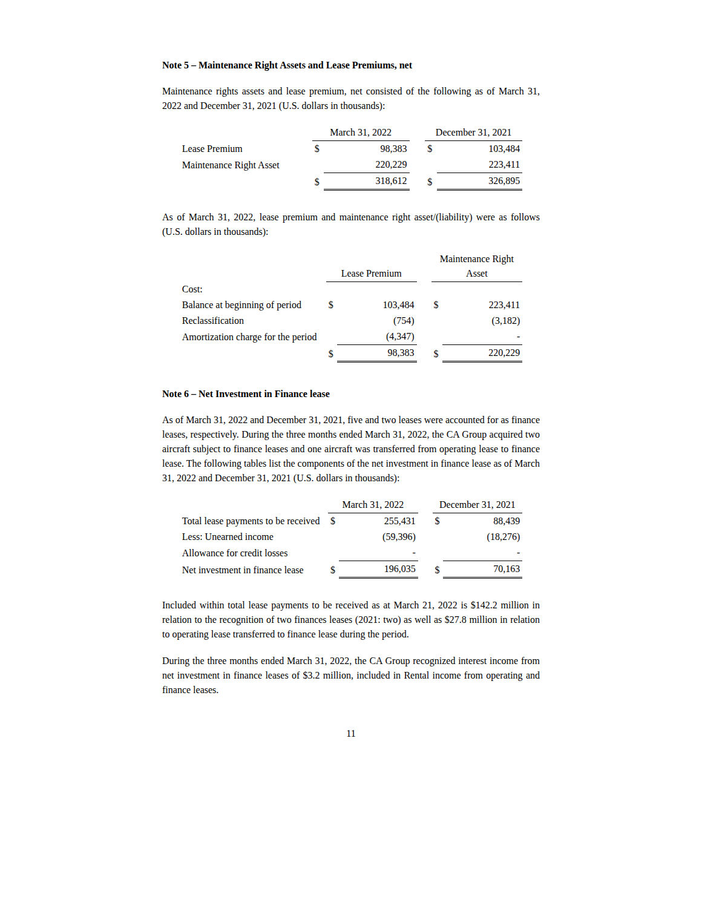Note 5 – Maintenance Right Assets and Lease Premiums, net
Maintenance rights assets and lease premium, net consisted of the following as of March 31, 2022 and December 31, 2021 (U.S. dollars in thousands):
| | March 31, 2022 | | December 31, 2021 |
| Lease Premium | $ | 98,383 | | $ | 103,484 |
| Maintenance Right Asset | | 220,229 | | | 223,411 |
| | $ | 318,612 | | $ | 326,895 |
As of March 31, 2022, lease premium and maintenance right asset/(liability) were as follows (U.S. dollars in thousands):
| | Lease Premium | | Maintenance Right Asset |
| Cost: | | | | | |
| Balance at beginning of period | $ | 103,484 | | $ | 223,411 |
| Reclassification | | (754) | | | (3,182) |
| Amortization charge for the period | | (4,347) | | | - |
| | $ | 98,383 | | $ | 220,229 |
Note 6 – Net Investment in Finance lease
As of March 31, 2022 and December 31, 2021, five and two leases were accounted for as finance leases, respectively. During the three months ended March 31, 2022, the CA Group acquired two aircraft subject to finance leases and one aircraft was transferred from operating lease to finance lease. The following tables list the components of the net investment in finance lease as of March 31, 2022 and December 31, 2021 (U.S. dollars in thousands):
| | March 31, 2022 | | December 31, 2021 |
| Total lease payments to be received | $ | 255,431 | | $ | 88,439 |
| Less: Unearned income | | (59,396) | | | (18,276) |
| Allowance for credit losses | | - | | | - |
| Net investment in finance lease | $ | 196,035 | | $ | 70,163 |
Included within total lease payments to be received as at March 21, 2022 is $142.2 million in relation to the recognition of two finances leases (2021: two) as well as $27.8 million in relation to operating lease transferred to finance lease during the period.
During the three months ended March 31, 2022, the CA Group recognized interest income from net investment in finance leases of $3.2 million, included in Rental income from operating and finance leases.
11